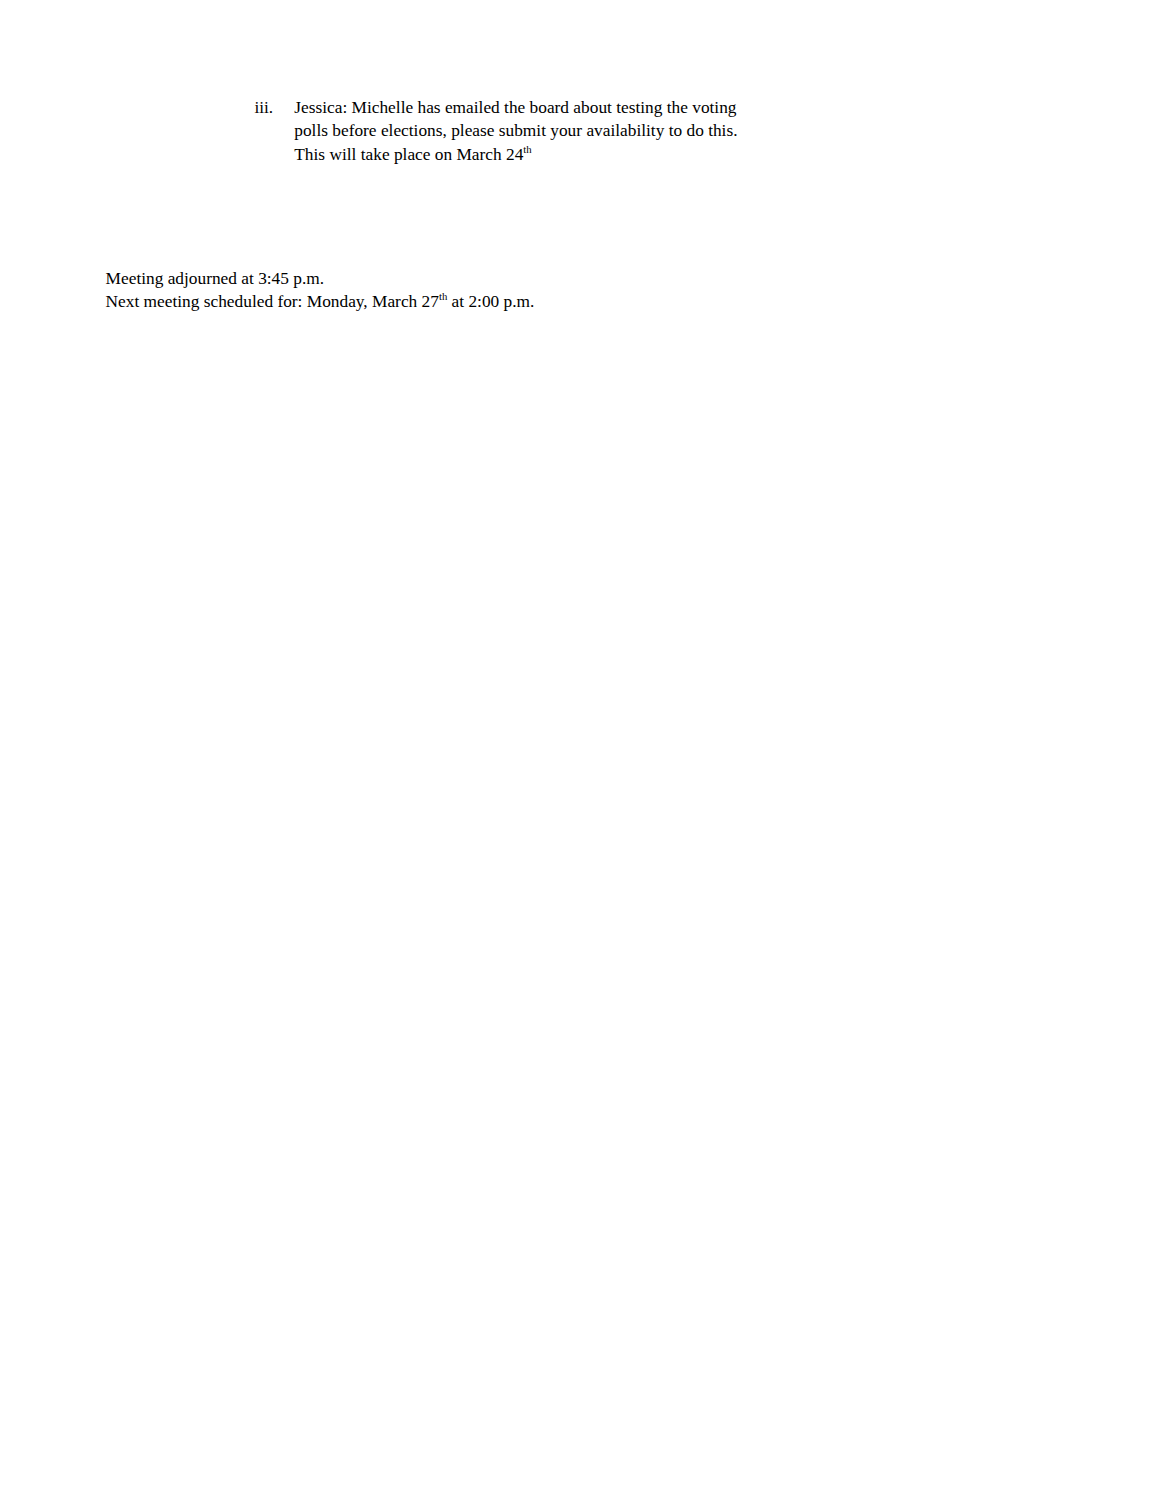iii. Jessica: Michelle has emailed the board about testing the voting polls before elections, please submit your availability to do this. This will take place on March 24th
Meeting adjourned at 3:45 p.m.
Next meeting scheduled for: Monday, March 27th at 2:00 p.m.